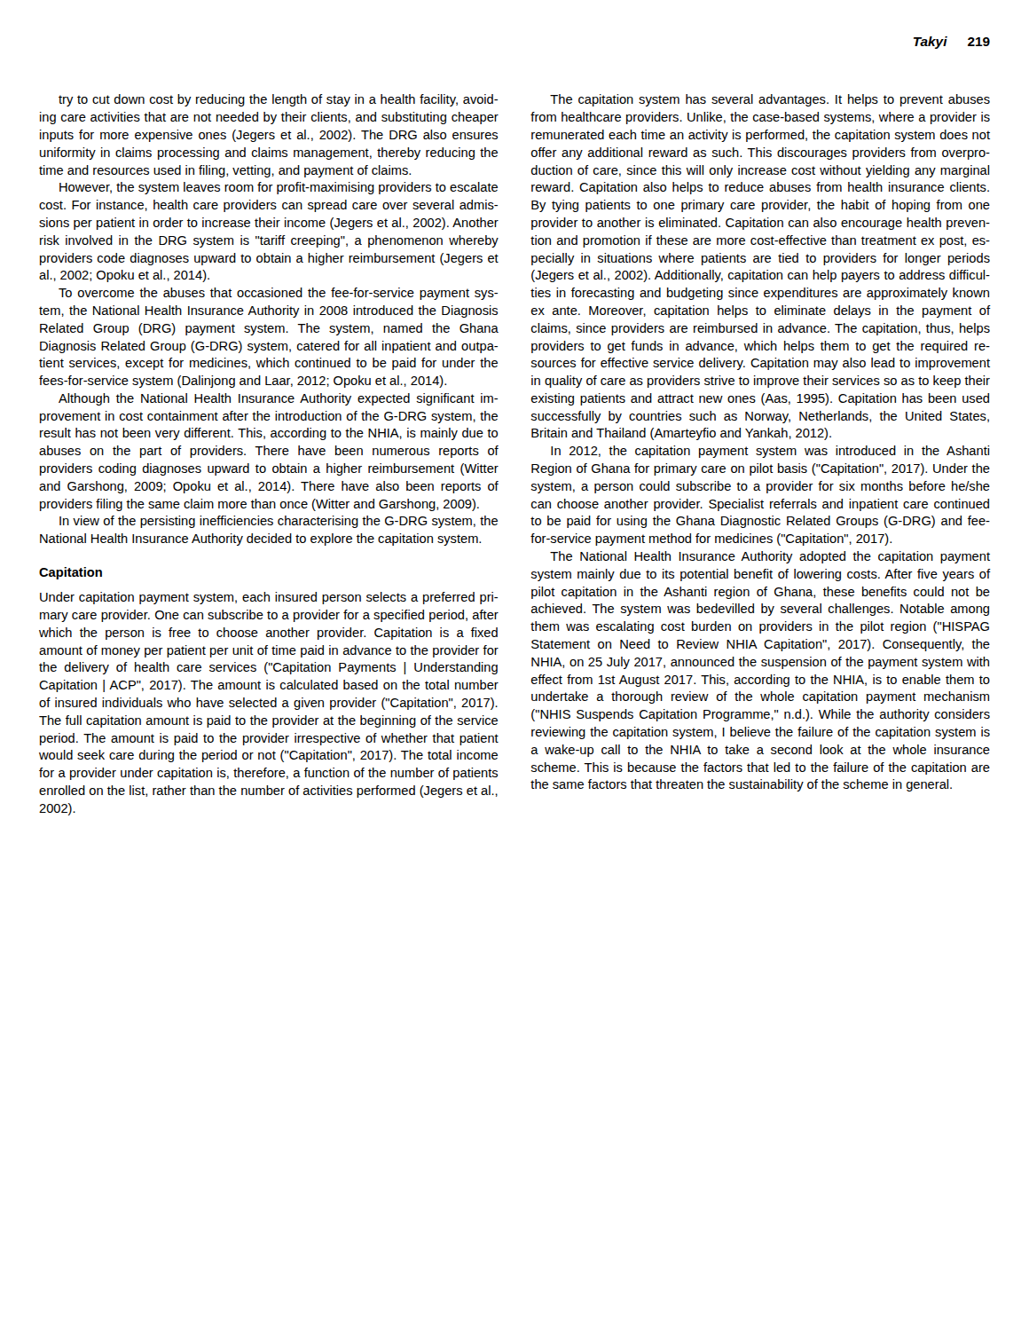Takyi219
try to cut down cost by reducing the length of stay in a health facility, avoiding care activities that are not needed by their clients, and substituting cheaper inputs for more expensive ones (Jegers et al., 2002). The DRG also ensures uniformity in claims processing and claims management, thereby reducing the time and resources used in filing, vetting, and payment of claims.
However, the system leaves room for profit-maximising providers to escalate cost. For instance, health care providers can spread care over several admissions per patient in order to increase their income (Jegers et al., 2002). Another risk involved in the DRG system is "tariff creeping", a phenomenon whereby providers code diagnoses upward to obtain a higher reimbursement (Jegers et al., 2002; Opoku et al., 2014).
To overcome the abuses that occasioned the fee-for-service payment system, the National Health Insurance Authority in 2008 introduced the Diagnosis Related Group (DRG) payment system. The system, named the Ghana Diagnosis Related Group (G-DRG) system, catered for all inpatient and outpatient services, except for medicines, which continued to be paid for under the fees-for-service system (Dalinjong and Laar, 2012; Opoku et al., 2014).
Although the National Health Insurance Authority expected significant improvement in cost containment after the introduction of the G-DRG system, the result has not been very different. This, according to the NHIA, is mainly due to abuses on the part of providers. There have been numerous reports of providers coding diagnoses upward to obtain a higher reimbursement (Witter and Garshong, 2009; Opoku et al., 2014). There have also been reports of providers filing the same claim more than once (Witter and Garshong, 2009).
In view of the persisting inefficiencies characterising the G-DRG system, the National Health Insurance Authority decided to explore the capitation system.
Capitation
Under capitation payment system, each insured person selects a preferred primary care provider. One can subscribe to a provider for a specified period, after which the person is free to choose another provider. Capitation is a fixed amount of money per patient per unit of time paid in advance to the provider for the delivery of health care services ("Capitation Payments | Understanding Capitation | ACP", 2017). The amount is calculated based on the total number of insured individuals who have selected a given provider ("Capitation", 2017). The full capitation amount is paid to the provider at the beginning of the service period. The amount is paid to the provider irrespective of whether that patient would seek care during the period or not ("Capitation", 2017). The total income for a provider under capitation is, therefore, a function of the number of patients enrolled on the list, rather than the number of activities performed (Jegers et al., 2002).
The capitation system has several advantages. It helps to prevent abuses from healthcare providers. Unlike, the case-based systems, where a provider is remunerated each time an activity is performed, the capitation system does not offer any additional reward as such. This discourages providers from overproduction of care, since this will only increase cost without yielding any marginal reward. Capitation also helps to reduce abuses from health insurance clients. By tying patients to one primary care provider, the habit of hoping from one provider to another is eliminated. Capitation can also encourage health prevention and promotion if these are more cost-effective than treatment ex post, especially in situations where patients are tied to providers for longer periods (Jegers et al., 2002). Additionally, capitation can help payers to address difficulties in forecasting and budgeting since expenditures are approximately known ex ante. Moreover, capitation helps to eliminate delays in the payment of claims, since providers are reimbursed in advance. The capitation, thus, helps providers to get funds in advance, which helps them to get the required resources for effective service delivery. Capitation may also lead to improvement in quality of care as providers strive to improve their services so as to keep their existing patients and attract new ones (Aas, 1995). Capitation has been used successfully by countries such as Norway, Netherlands, the United States, Britain and Thailand (Amarteyfio and Yankah, 2012).
In 2012, the capitation payment system was introduced in the Ashanti Region of Ghana for primary care on pilot basis ("Capitation", 2017). Under the system, a person could subscribe to a provider for six months before he/she can choose another provider. Specialist referrals and inpatient care continued to be paid for using the Ghana Diagnostic Related Groups (G-DRG) and fee-for-service payment method for medicines ("Capitation", 2017).
The National Health Insurance Authority adopted the capitation payment system mainly due to its potential benefit of lowering costs. After five years of pilot capitation in the Ashanti region of Ghana, these benefits could not be achieved. The system was bedevilled by several challenges. Notable among them was escalating cost burden on providers in the pilot region ("HISPAG Statement on Need to Review NHIA Capitation", 2017). Consequently, the NHIA, on 25 July 2017, announced the suspension of the payment system with effect from 1st August 2017. This, according to the NHIA, is to enable them to undertake a thorough review of the whole capitation payment mechanism ("NHIS Suspends Capitation Programme," n.d.). While the authority considers reviewing the capitation system, I believe the failure of the capitation system is a wake-up call to the NHIA to take a second look at the whole insurance scheme. This is because the factors that led to the failure of the capitation are the same factors that threaten the sustainability of the scheme in general.